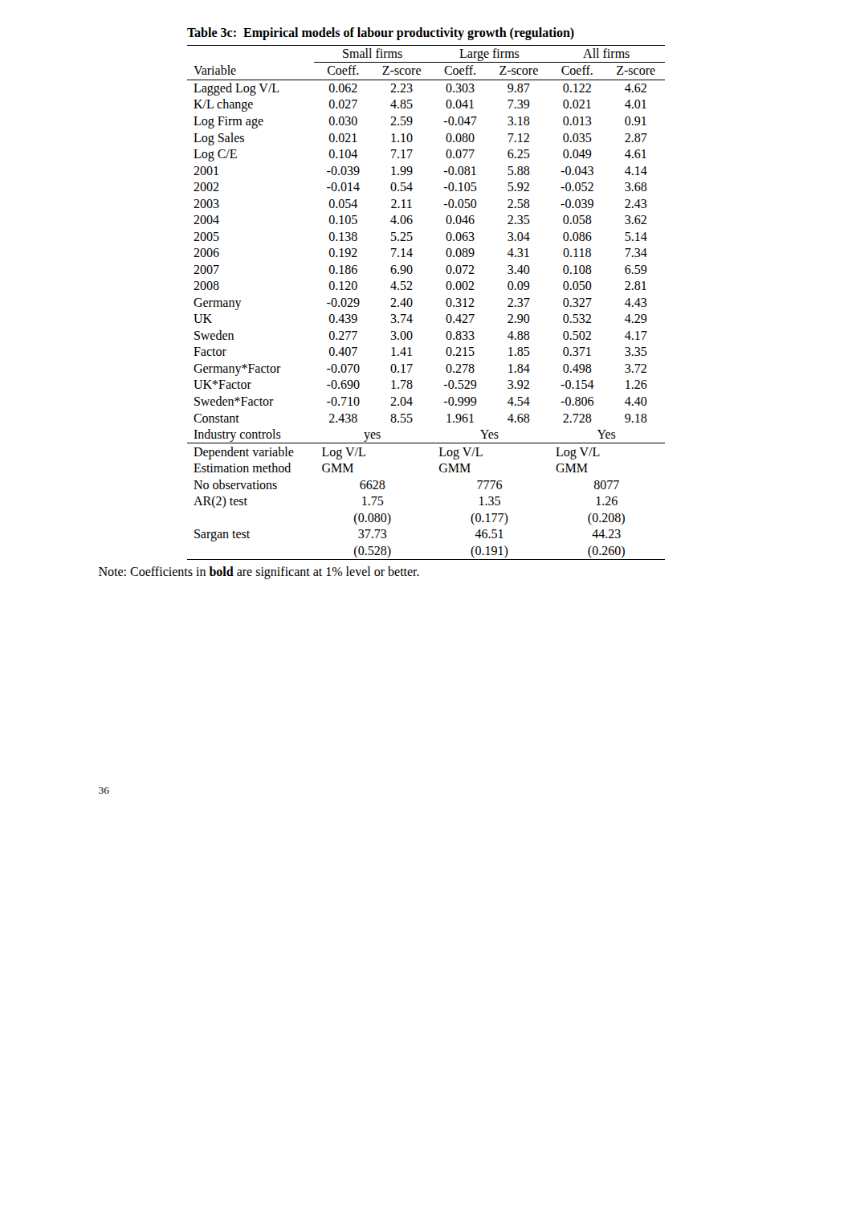Table 3c: Empirical models of labour productivity growth (regulation)
| Variable | Small firms | Large firms | All firms |
| --- | --- | --- | --- |
| Coeff. | Z-score | Coeff. | Z-score | Coeff. | Z-score |
| Lagged Log V/L | 0.062 | 2.23 | 0.303 | 9.87 | 0.122 | 4.62 |
| K/L change | 0.027 | 4.85 | 0.041 | 7.39 | 0.021 | 4.01 |
| Log Firm age | 0.030 | 2.59 | -0.047 | 3.18 | 0.013 | 0.91 |
| Log Sales | 0.021 | 1.10 | 0.080 | 7.12 | 0.035 | 2.87 |
| Log C/E | 0.104 | 7.17 | 0.077 | 6.25 | 0.049 | 4.61 |
| 2001 | -0.039 | 1.99 | -0.081 | 5.88 | -0.043 | 4.14 |
| 2002 | -0.014 | 0.54 | -0.105 | 5.92 | -0.052 | 3.68 |
| 2003 | 0.054 | 2.11 | -0.050 | 2.58 | -0.039 | 2.43 |
| 2004 | 0.105 | 4.06 | 0.046 | 2.35 | 0.058 | 3.62 |
| 2005 | 0.138 | 5.25 | 0.063 | 3.04 | 0.086 | 5.14 |
| 2006 | 0.192 | 7.14 | 0.089 | 4.31 | 0.118 | 7.34 |
| 2007 | 0.186 | 6.90 | 0.072 | 3.40 | 0.108 | 6.59 |
| 2008 | 0.120 | 4.52 | 0.002 | 0.09 | 0.050 | 2.81 |
| Germany | -0.029 | 2.40 | 0.312 | 2.37 | 0.327 | 4.43 |
| UK | 0.439 | 3.74 | 0.427 | 2.90 | 0.532 | 4.29 |
| Sweden | 0.277 | 3.00 | 0.833 | 4.88 | 0.502 | 4.17 |
| Factor | 0.407 | 1.41 | 0.215 | 1.85 | 0.371 | 3.35 |
| Germany*Factor | -0.070 | 0.17 | 0.278 | 1.84 | 0.498 | 3.72 |
| UK*Factor | -0.690 | 1.78 | -0.529 | 3.92 | -0.154 | 1.26 |
| Sweden*Factor | -0.710 | 2.04 | -0.999 | 4.54 | -0.806 | 4.40 |
| Constant | 2.438 | 8.55 | 1.961 | 4.68 | 2.728 | 9.18 |
| Industry controls | yes | Yes | Yes |
| Dependent variable | Log V/L | Log V/L | Log V/L |
| Estimation method | GMM | GMM | GMM |
| No observations | 6628 | 7776 | 8077 |
| AR(2) test | 1.75 | 1.35 | 1.26 |
| | (0.080) | (0.177) | (0.208) |
| Sargan test | 37.73 | 46.51 | 44.23 |
| | (0.528) | (0.191) | (0.260) |
Note: Coefficients in bold are significant at 1% level or better.
36